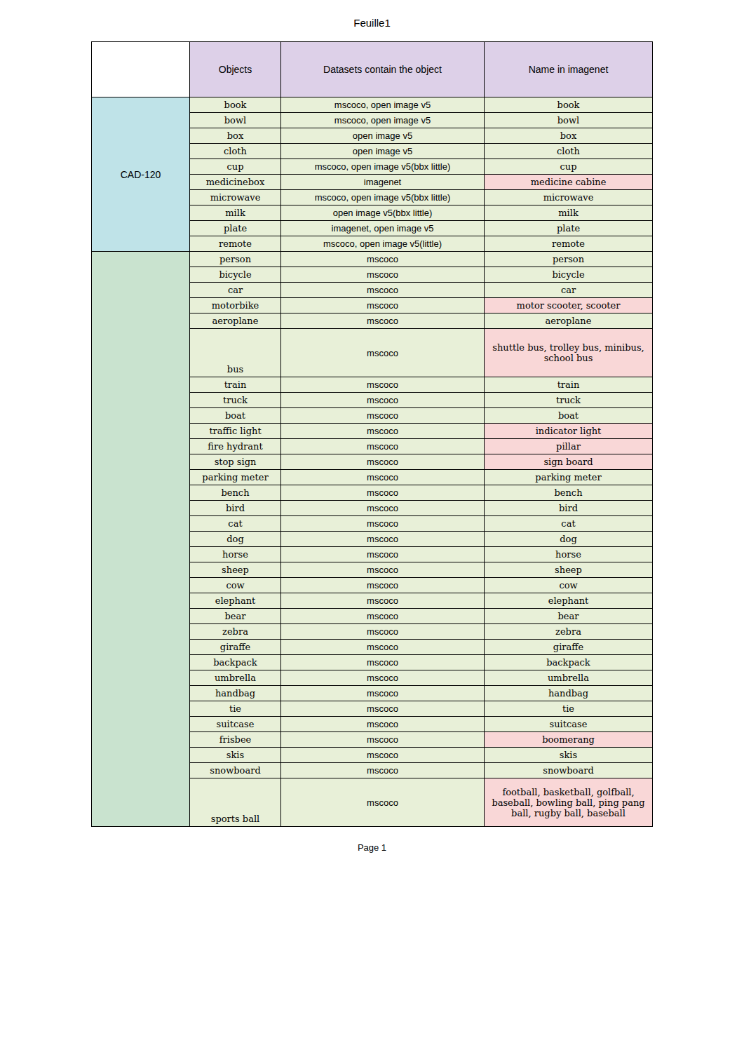Feuille1
| | Objects | Datasets contain the object | Name in imagenet |
| --- | --- | --- | --- |
| CAD-120 | book | mscoco, open image v5 | book |
| bowl | mscoco, open image v5 | bowl |
| box | open image v5 | box |
| cloth | open image v5 | cloth |
| cup | mscoco, open image v5(bbx little) | cup |
| medicinebox | imagenet | medicine cabine |
| microwave | mscoco, open image v5(bbx little) | microwave |
| milk | open image v5(bbx little) | milk |
| plate | imagenet, open image v5 | plate |
| remote | mscoco, open image v5(little) | remote |
| | person | mscoco | person |
| bicycle | mscoco | bicycle |
| car | mscoco | car |
| motorbike | mscoco | motor scooter, scooter |
| aeroplane | mscoco | aeroplane |
| bus | mscoco | shuttle bus, trolley bus, minibus, school bus |
| train | mscoco | train |
| truck | mscoco | truck |
| boat | mscoco | boat |
| traffic light | mscoco | indicator light |
| fire hydrant | mscoco | pillar |
| stop sign | mscoco | sign board |
| parking meter | mscoco | parking meter |
| bench | mscoco | bench |
| bird | mscoco | bird |
| cat | mscoco | cat |
| dog | mscoco | dog |
| horse | mscoco | horse |
| sheep | mscoco | sheep |
| cow | mscoco | cow |
| elephant | mscoco | elephant |
| bear | mscoco | bear |
| zebra | mscoco | zebra |
| giraffe | mscoco | giraffe |
| backpack | mscoco | backpack |
| umbrella | mscoco | umbrella |
| handbag | mscoco | handbag |
| tie | mscoco | tie |
| suitcase | mscoco | suitcase |
| frisbee | mscoco | boomerang |
| skis | mscoco | skis |
| snowboard | mscoco | snowboard |
| sports ball | mscoco | football, basketball, golfball, baseball, bowling ball, ping pang ball, rugby ball, baseball |
Page 1